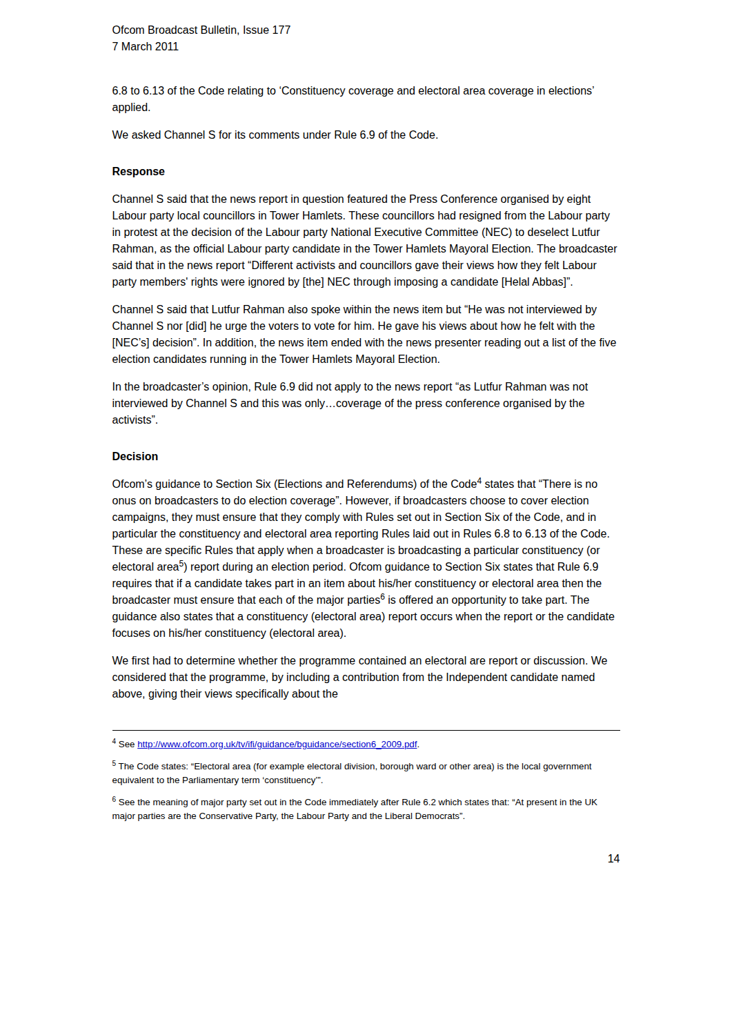Ofcom Broadcast Bulletin, Issue 177
7 March 2011
6.8 to 6.13 of the Code relating to ‘Constituency coverage and electoral area coverage in elections’ applied.
We asked Channel S for its comments under Rule 6.9 of the Code.
Response
Channel S said that the news report in question featured the Press Conference organised by eight Labour party local councillors in Tower Hamlets. These councillors had resigned from the Labour party in protest at the decision of the Labour party National Executive Committee (NEC) to deselect Lutfur Rahman, as the official Labour party candidate in the Tower Hamlets Mayoral Election. The broadcaster said that in the news report “Different activists and councillors gave their views how they felt Labour party members' rights were ignored by [the] NEC through imposing a candidate [Helal Abbas]”.
Channel S said that Lutfur Rahman also spoke within the news item but “He was not interviewed by Channel S nor [did] he urge the voters to vote for him. He gave his views about how he felt with the [NEC’s] decision”. In addition, the news item ended with the news presenter reading out a list of the five election candidates running in the Tower Hamlets Mayoral Election.
In the broadcaster’s opinion, Rule 6.9 did not apply to the news report “as Lutfur Rahman was not interviewed by Channel S and this was only…coverage of the press conference organised by the activists”.
Decision
Ofcom’s guidance to Section Six (Elections and Referendums) of the Code4 states that “There is no onus on broadcasters to do election coverage”. However, if broadcasters choose to cover election campaigns, they must ensure that they comply with Rules set out in Section Six of the Code, and in particular the constituency and electoral area reporting Rules laid out in Rules 6.8 to 6.13 of the Code. These are specific Rules that apply when a broadcaster is broadcasting a particular constituency (or electoral area5) report during an election period. Ofcom guidance to Section Six states that Rule 6.9 requires that if a candidate takes part in an item about his/her constituency or electoral area then the broadcaster must ensure that each of the major parties6 is offered an opportunity to take part. The guidance also states that a constituency (electoral area) report occurs when the report or the candidate focuses on his/her constituency (electoral area).
We first had to determine whether the programme contained an electoral are report or discussion. We considered that the programme, by including a contribution from the Independent candidate named above, giving their views specifically about the
4 See http://www.ofcom.org.uk/tv/ifi/guidance/bguidance/section6_2009.pdf.
5 The Code states: “Electoral area (for example electoral division, borough ward or other area) is the local government equivalent to the Parliamentary term ‘constituency’”.
6 See the meaning of major party set out in the Code immediately after Rule 6.2 which states that: “At present in the UK major parties are the Conservative Party, the Labour Party and the Liberal Democrats”.
14